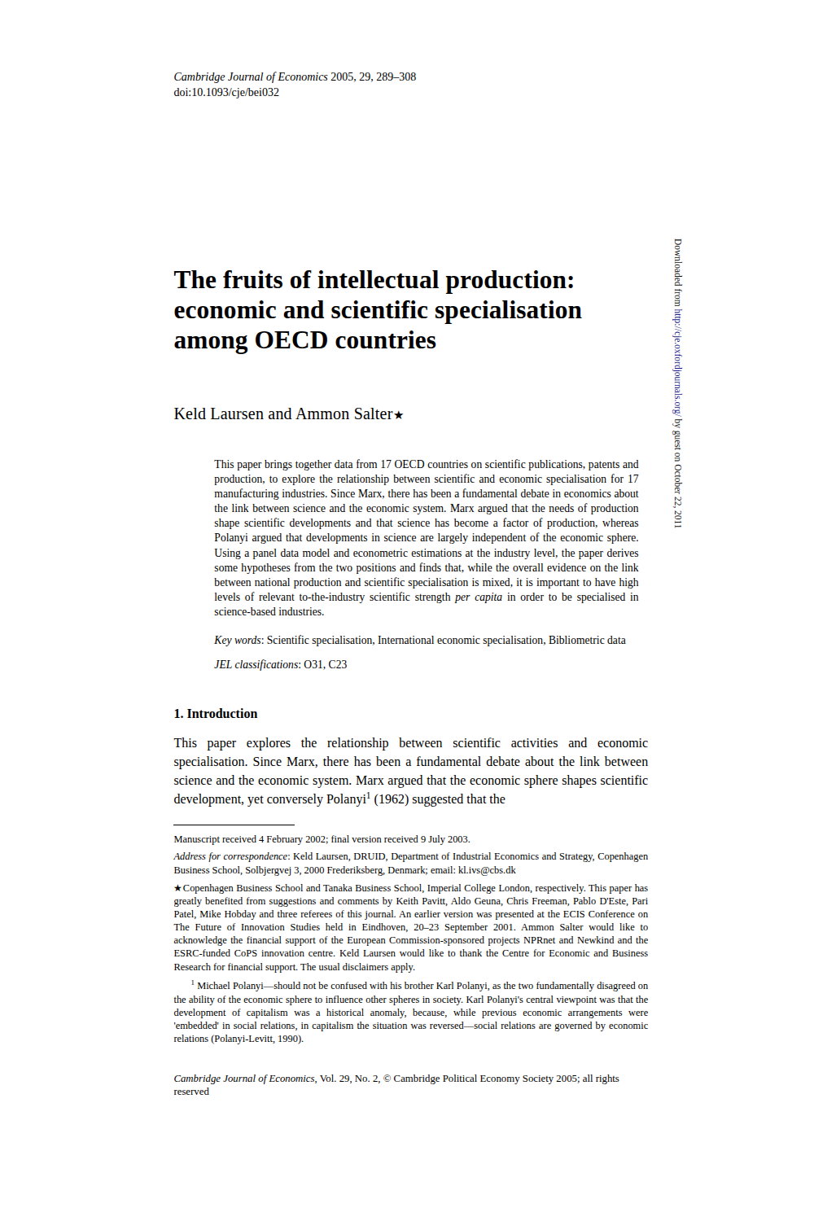Downloaded from http://cje.oxfordjournals.org/ by guest on October 22, 2011
Cambridge Journal of Economics 2005, 29, 289–308
doi:10.1093/cje/bei032
The fruits of intellectual production:
economic and scientific specialisation
among OECD countries
Keld Laursen and Ammon Salter★
This paper brings together data from 17 OECD countries on scientific publications, patents and production, to explore the relationship between scientific and economic specialisation for 17 manufacturing industries. Since Marx, there has been a fundamental debate in economics about the link between science and the economic system. Marx argued that the needs of production shape scientific developments and that science has become a factor of production, whereas Polanyi argued that developments in science are largely independent of the economic sphere. Using a panel data model and econometric estimations at the industry level, the paper derives some hypotheses from the two positions and finds that, while the overall evidence on the link between national production and scientific specialisation is mixed, it is important to have high levels of relevant to-the-industry scientific strength per capita in order to be specialised in science-based industries.
Key words: Scientific specialisation, International economic specialisation, Bibliometric data
JEL classifications: O31, C23
1. Introduction
This paper explores the relationship between scientific activities and economic specialisation. Since Marx, there has been a fundamental debate about the link between science and the economic system. Marx argued that the economic sphere shapes scientific development, yet conversely Polanyi1 (1962) suggested that the
Manuscript received 4 February 2002; final version received 9 July 2003.
Address for correspondence: Keld Laursen, DRUID, Department of Industrial Economics and Strategy, Copenhagen Business School, Solbjergvej 3, 2000 Frederiksberg, Denmark; email: kl.ivs@cbs.dk
★Copenhagen Business School and Tanaka Business School, Imperial College London, respectively. This paper has greatly benefited from suggestions and comments by Keith Pavitt, Aldo Geuna, Chris Freeman, Pablo D'Este, Pari Patel, Mike Hobday and three referees of this journal. An earlier version was presented at the ECIS Conference on The Future of Innovation Studies held in Eindhoven, 20–23 September 2001. Ammon Salter would like to acknowledge the financial support of the European Commission-sponsored projects NPRnet and Newkind and the ESRC-funded CoPS innovation centre. Keld Laursen would like to thank the Centre for Economic and Business Research for financial support. The usual disclaimers apply.
1 Michael Polanyi—should not be confused with his brother Karl Polanyi, as the two fundamentally disagreed on the ability of the economic sphere to influence other spheres in society. Karl Polanyi's central viewpoint was that the development of capitalism was a historical anomaly, because, while previous economic arrangements were 'embedded' in social relations, in capitalism the situation was reversed—social relations are governed by economic relations (Polanyi-Levitt, 1990).
Cambridge Journal of Economics, Vol. 29, No. 2, © Cambridge Political Economy Society 2005; all rights reserved